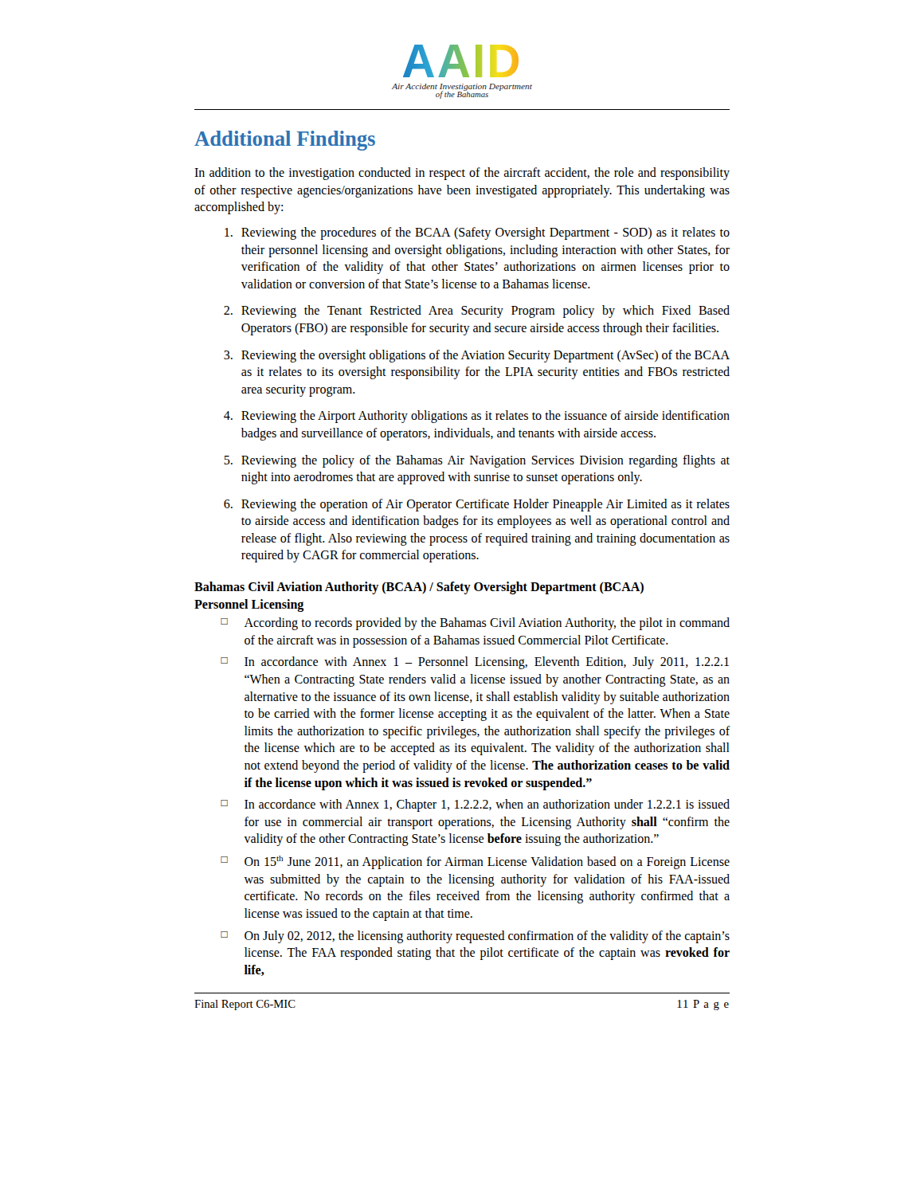AAID
Air Accident Investigation Department of the Bahamas
Additional Findings
In addition to the investigation conducted in respect of the aircraft accident, the role and responsibility of other respective agencies/organizations have been investigated appropriately. This undertaking was accomplished by:
Reviewing the procedures of the BCAA (Safety Oversight Department - SOD) as it relates to their personnel licensing and oversight obligations, including interaction with other States, for verification of the validity of that other States’ authorizations on airmen licenses prior to validation or conversion of that State’s license to a Bahamas license.
Reviewing the Tenant Restricted Area Security Program policy by which Fixed Based Operators (FBO) are responsible for security and secure airside access through their facilities.
Reviewing the oversight obligations of the Aviation Security Department (AvSec) of the BCAA as it relates to its oversight responsibility for the LPIA security entities and FBOs restricted area security program.
Reviewing the Airport Authority obligations as it relates to the issuance of airside identification badges and surveillance of operators, individuals, and tenants with airside access.
Reviewing the policy of the Bahamas Air Navigation Services Division regarding flights at night into aerodromes that are approved with sunrise to sunset operations only.
Reviewing the operation of Air Operator Certificate Holder Pineapple Air Limited as it relates to airside access and identification badges for its employees as well as operational control and release of flight. Also reviewing the process of required training and training documentation as required by CAGR for commercial operations.
Bahamas Civil Aviation Authority (BCAA) / Safety Oversight Department (BCAA)
Personnel Licensing
According to records provided by the Bahamas Civil Aviation Authority, the pilot in command of the aircraft was in possession of a Bahamas issued Commercial Pilot Certificate.
In accordance with Annex 1 – Personnel Licensing, Eleventh Edition, July 2011, 1.2.2.1 “When a Contracting State renders valid a license issued by another Contracting State, as an alternative to the issuance of its own license, it shall establish validity by suitable authorization to be carried with the former license accepting it as the equivalent of the latter. When a State limits the authorization to specific privileges, the authorization shall specify the privileges of the license which are to be accepted as its equivalent. The validity of the authorization shall not extend beyond the period of validity of the license. The authorization ceases to be valid if the license upon which it was issued is revoked or suspended.”
In accordance with Annex 1, Chapter 1, 1.2.2.2, when an authorization under 1.2.2.1 is issued for use in commercial air transport operations, the Licensing Authority shall “confirm the validity of the other Contracting State’s license before issuing the authorization.”
On 15th June 2011, an Application for Airman License Validation based on a Foreign License was submitted by the captain to the licensing authority for validation of his FAA-issued certificate. No records on the files received from the licensing authority confirmed that a license was issued to the captain at that time.
On July 02, 2012, the licensing authority requested confirmation of the validity of the captain’s license. The FAA responded stating that the pilot certificate of the captain was revoked for life,
Final Report C6-MIC
11 P a g e